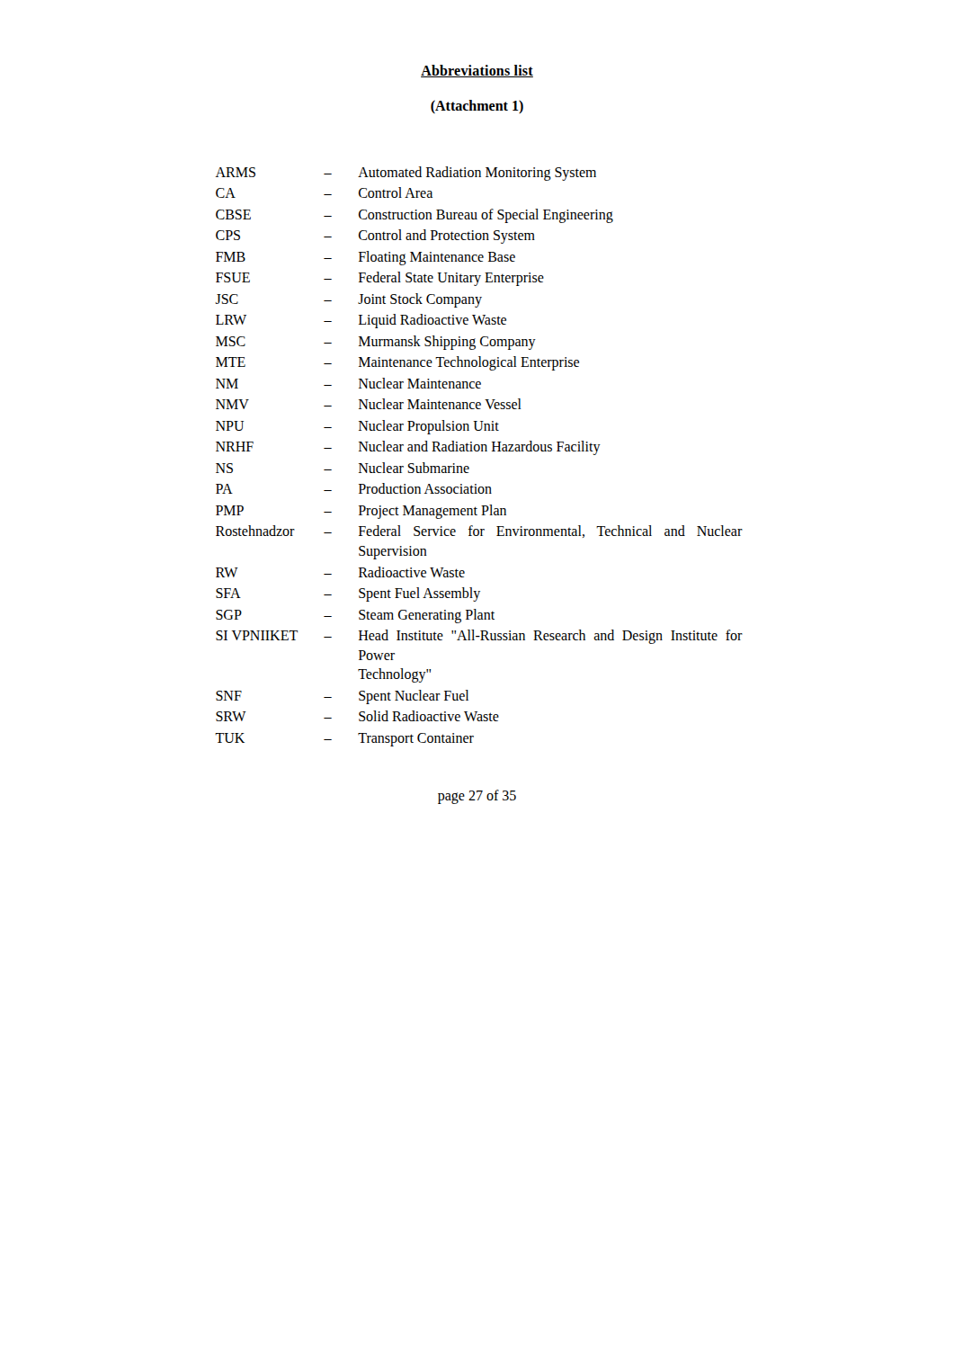Abbreviations list
(Attachment 1)
| ARMS | – | Automated Radiation Monitoring System |
| CA | – | Control Area |
| CBSE | – | Construction Bureau of Special Engineering |
| CPS | – | Control and Protection System |
| FMB | – | Floating Maintenance Base |
| FSUE | – | Federal State Unitary Enterprise |
| JSC | – | Joint Stock Company |
| LRW | – | Liquid Radioactive Waste |
| MSC | – | Murmansk Shipping Company |
| MTE | – | Maintenance Technological Enterprise |
| NM | – | Nuclear Maintenance |
| NMV | – | Nuclear Maintenance Vessel |
| NPU | – | Nuclear Propulsion Unit |
| NRHF | – | Nuclear and Radiation Hazardous Facility |
| NS | – | Nuclear Submarine |
| PA | – | Production Association |
| PMP | – | Project Management Plan |
| Rostehnadzor | – | Federal Service for Environmental, Technical and Nuclear Supervision |
| RW | – | Radioactive Waste |
| SFA | – | Spent Fuel Assembly |
| SGP | – | Steam Generating Plant |
| SI VPNIIKET | – | Head Institute "All-Russian Research and Design Institute for Power Technology" |
| SNF | – | Spent Nuclear Fuel |
| SRW | – | Solid Radioactive Waste |
| TUK | – | Transport Container |
page 27 of 35